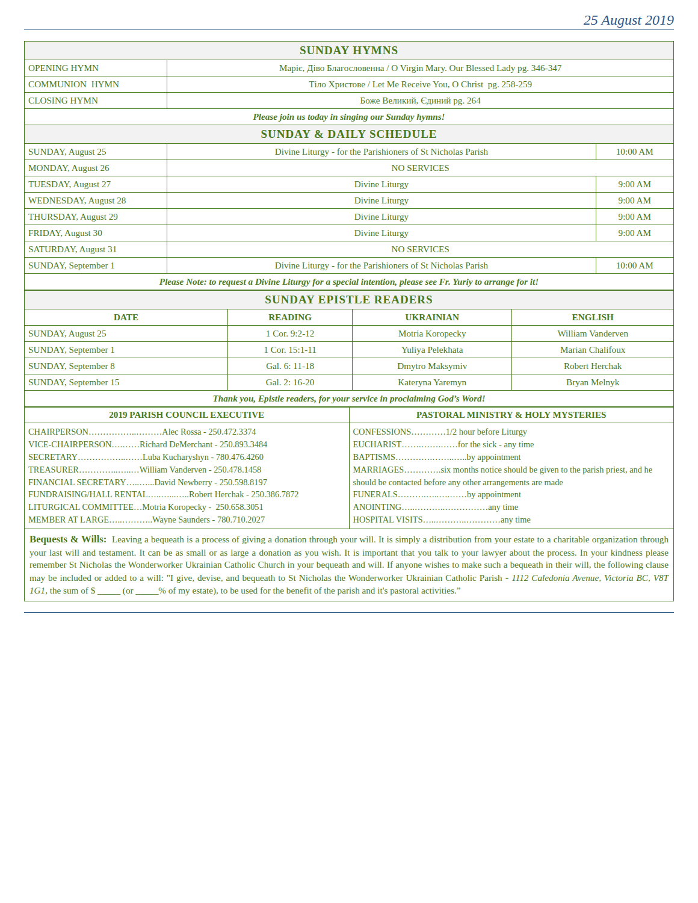25 August 2019
| SUNDAY HYMNS |
| OPENING HYMN | Маріє, Діво Благословенна / O Virgin Mary. Our Blessed Lady pg. 346-347 |
| COMMUNION HYMN | Тіло Христове / Let Me Receive You, O Christ pg. 258-259 |
| CLOSING HYMN | Боже Великий, Єдиний pg. 264 |
| Please join us today in singing our Sunday hymns! |
| SUNDAY & DAILY SCHEDULE |
| SUNDAY, August 25 | Divine Liturgy - for the Parishioners of St Nicholas Parish | 10:00 AM |
| MONDAY, August 26 | NO SERVICES |
| TUESDAY, August 27 | Divine Liturgy | 9:00 AM |
| WEDNESDAY, August 28 | Divine Liturgy | 9:00 AM |
| THURSDAY, August 29 | Divine Liturgy | 9:00 AM |
| FRIDAY, August 30 | Divine Liturgy | 9:00 AM |
| SATURDAY, August 31 | NO SERVICES |
| SUNDAY, September 1 | Divine Liturgy - for the Parishioners of St Nicholas Parish | 10:00 AM |
| Please Note: to request a Divine Liturgy for a special intention, please see Fr. Yuriy to arrange for it! |
| SUNDAY EPISTLE READERS |
| DATE | READING | UKRAINIAN | ENGLISH |
| SUNDAY, August 25 | 1 Cor. 9:2-12 | Motria Koropecky | William Vanderven |
| SUNDAY, September 1 | 1 Cor. 15:1-11 | Yuliya Pelekhata | Marian Chalifoux |
| SUNDAY, September 8 | Gal. 6: 11-18 | Dmytro Maksymiv | Robert Herchak |
| SUNDAY, September 15 | Gal. 2: 16-20 | Kateryna Yaremyn | Bryan Melnyk |
| Thank you, Epistle readers, for your service in proclaiming God’s Word! |
| 2019 PARISH COUNCIL EXECUTIVE | PASTORAL MINISTRY & HOLY MYSTERIES |
| CHAIRPERSON……………..………Alec Rossa - 250.472.3374 VICE-CHAIRPERSON….……Richard DeMerchant - 250.893.3484 SECRETARY……………..……Luba Kucharyshyn - 780.476.4260 TREASURER…………..…..…William Vanderven - 250.478.1458 FINANCIAL SECRETARY…..…...David Newberry - 250.598.8197 FUNDRAISING/HALL RENTAL…..…...…..Robert Herchak - 250.386.7872 LITURGICAL COMMITTEE…Motria Koropecky - 250.658.3051 MEMBER AT LARGE…..………..Wayne Saunders - 780.710.2027 | CONFESSIONS…………1/2 hour before Liturgy EUCHARIST…….…….……for the sick - any time BAPTISMS………….……..…..by appointment MARRIAGES………….six months notice should be given to the parish priest, and he should be contacted before any other arrangements are made FUNERALS……….…..….……by appointment ANOINTING…..………..……………any time HOSPITAL VISITS…..………..…………any time |
Bequests & Wills: Leaving a bequeath is a process of giving a donation through your will. It is simply a distribution from your estate to a charitable organization through your last will and testament. It can be as small or as large a donation as you wish. It is important that you talk to your lawyer about the process. In your kindness please remember St Nicholas the Wonderworker Ukrainian Catholic Church in your bequeath and will. If anyone wishes to make such a bequeath in their will, the following clause may be included or added to a will: "I give, devise, and bequeath to St Nicholas the Wonderworker Ukrainian Catholic Parish - 1112 Caledonia Avenue, Victoria BC, V8T 1G1, the sum of $ _____ (or _____% of my estate), to be used for the benefit of the parish and it's pastoral activities.”